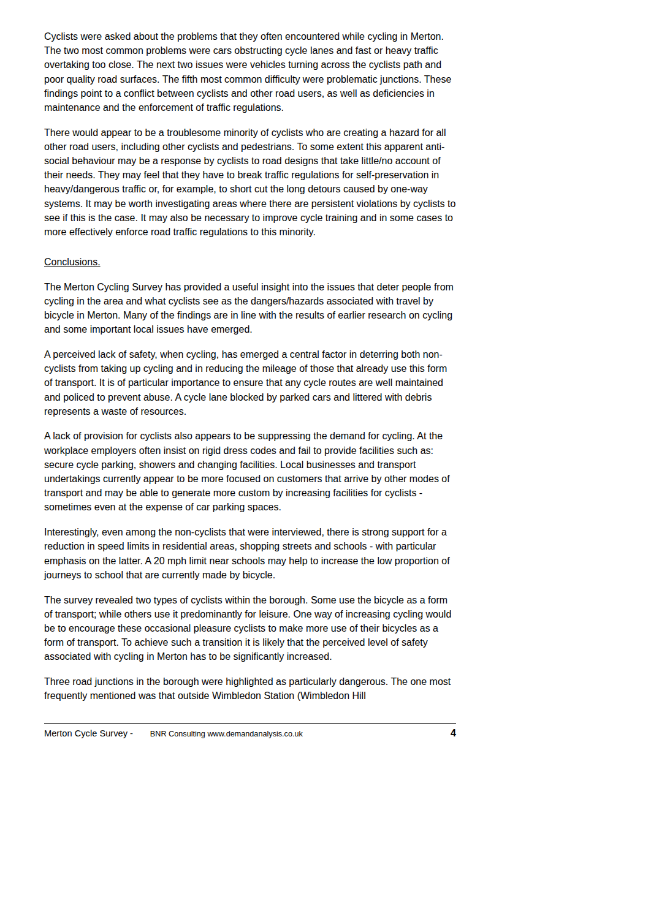Cyclists were asked about the problems that they often encountered while cycling in Merton. The two most common problems were cars obstructing cycle lanes and fast or heavy traffic overtaking too close. The next two issues were vehicles turning across the cyclists path and poor quality road surfaces. The fifth most common difficulty were problematic junctions. These findings point to a conflict between cyclists and other road users, as well as deficiencies in maintenance and the enforcement of traffic regulations.
There would appear to be a troublesome minority of cyclists who are creating a hazard for all other road users, including other cyclists and pedestrians. To some extent this apparent anti-social behaviour may be a response by cyclists to road designs that take little/no account of their needs. They may feel that they have to break traffic regulations for self-preservation in heavy/dangerous traffic or, for example, to short cut the long detours caused by one-way systems. It may be worth investigating areas where there are persistent violations by cyclists to see if this is the case. It may also be necessary to improve cycle training and in some cases to more effectively enforce road traffic regulations to this minority.
Conclusions.
The Merton Cycling Survey has provided a useful insight into the issues that deter people from cycling in the area and what cyclists see as the dangers/hazards associated with travel by bicycle in Merton. Many of the findings are in line with the results of earlier research on cycling and some important local issues have emerged.
A perceived lack of safety, when cycling, has emerged a central factor in deterring both non-cyclists from taking up cycling and in reducing the mileage of those that already use this form of transport. It is of particular importance to ensure that any cycle routes are well maintained and policed to prevent abuse. A cycle lane blocked by parked cars and littered with debris represents a waste of resources.
A lack of provision for cyclists also appears to be suppressing the demand for cycling. At the workplace employers often insist on rigid dress codes and fail to provide facilities such as: secure cycle parking, showers and changing facilities. Local businesses and transport undertakings currently appear to be more focused on customers that arrive by other modes of transport and may be able to generate more custom by increasing facilities for cyclists - sometimes even at the expense of car parking spaces.
Interestingly, even among the non-cyclists that were interviewed, there is strong support for a reduction in speed limits in residential areas, shopping streets and schools - with particular emphasis on the latter. A 20 mph limit near schools may help to increase the low proportion of journeys to school that are currently made by bicycle.
The survey revealed two types of cyclists within the borough. Some use the bicycle as a form of transport; while others use it predominantly for leisure. One way of increasing cycling would be to encourage these occasional pleasure cyclists to make more use of their bicycles as a form of transport. To achieve such a transition it is likely that the perceived level of safety associated with cycling in Merton has to be significantly increased.
Three road junctions in the borough were highlighted as particularly dangerous. The one most frequently mentioned was that outside Wimbledon Station (Wimbledon Hill
Merton Cycle Survey - BNR Consulting www.demandanalysis.co.uk 4